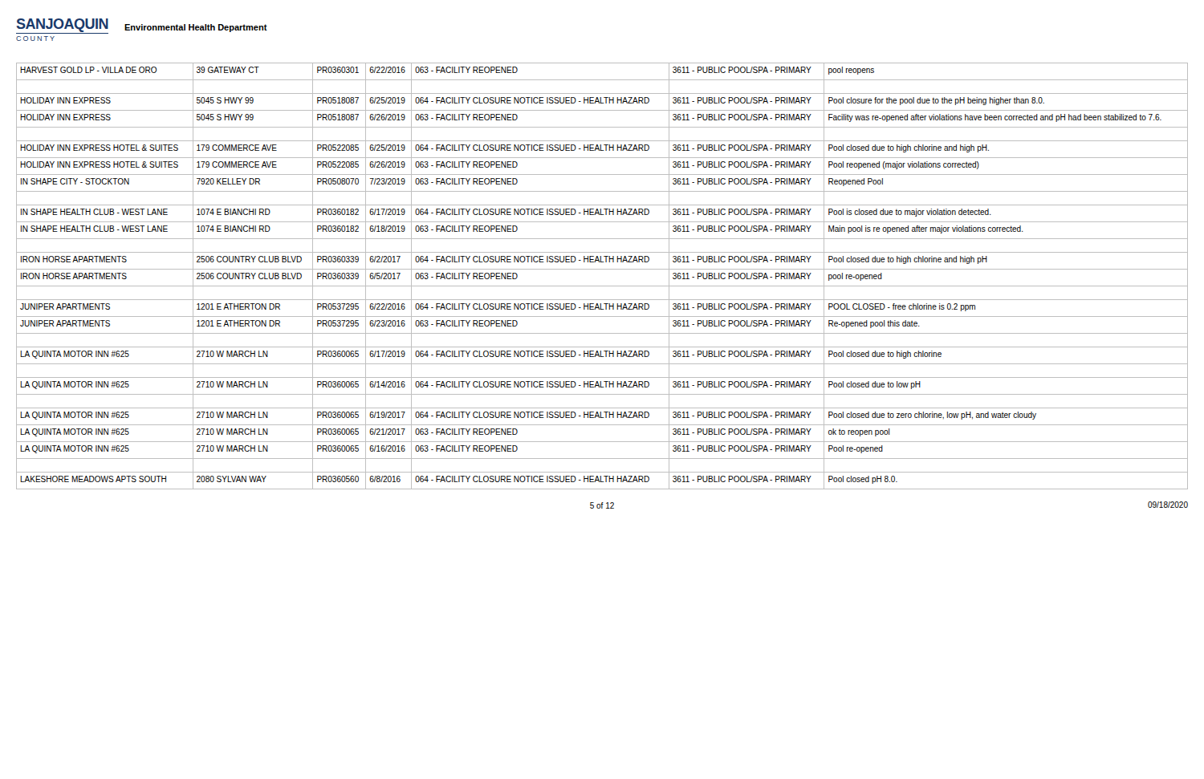SAN JOAQUIN
COUNTY
Environmental Health Department
| HARVEST GOLD LP - VILLA DE ORO | 39 GATEWAY CT | PR0360301 | 6/22/2016 | 063 - FACILITY REOPENED | 3611 - PUBLIC POOL/SPA - PRIMARY | pool reopens |
| HOLIDAY INN EXPRESS | 5045 S HWY 99 | PR0518087 | 6/25/2019 | 064 - FACILITY CLOSURE NOTICE ISSUED - HEALTH HAZARD | 3611 - PUBLIC POOL/SPA - PRIMARY | Pool closure for the pool due to the pH being higher than 8.0. |
| HOLIDAY INN EXPRESS | 5045 S HWY 99 | PR0518087 | 6/26/2019 | 063 - FACILITY REOPENED | 3611 - PUBLIC POOL/SPA - PRIMARY | Facility was re-opened after violations have been corrected and pH had been stabilized to 7.6. |
| HOLIDAY INN EXPRESS HOTEL & SUITES | 179 COMMERCE AVE | PR0522085 | 6/25/2019 | 064 - FACILITY CLOSURE NOTICE ISSUED - HEALTH HAZARD | 3611 - PUBLIC POOL/SPA - PRIMARY | Pool closed due to high chlorine and high pH. |
| HOLIDAY INN EXPRESS HOTEL & SUITES | 179 COMMERCE AVE | PR0522085 | 6/26/2019 | 063 - FACILITY REOPENED | 3611 - PUBLIC POOL/SPA - PRIMARY | Pool reopened (major violations corrected) |
| IN SHAPE CITY - STOCKTON | 7920 KELLEY DR | PR0508070 | 7/23/2019 | 063 - FACILITY REOPENED | 3611 - PUBLIC POOL/SPA - PRIMARY | Reopened Pool |
| IN SHAPE HEALTH CLUB - WEST LANE | 1074 E BIANCHI RD | PR0360182 | 6/17/2019 | 064 - FACILITY CLOSURE NOTICE ISSUED - HEALTH HAZARD | 3611 - PUBLIC POOL/SPA - PRIMARY | Pool is closed due to major violation detected. |
| IN SHAPE HEALTH CLUB - WEST LANE | 1074 E BIANCHI RD | PR0360182 | 6/18/2019 | 063 - FACILITY REOPENED | 3611 - PUBLIC POOL/SPA - PRIMARY | Main pool is re opened after major violations corrected. |
| IRON HORSE APARTMENTS | 2506 COUNTRY CLUB BLVD | PR0360339 | 6/2/2017 | 064 - FACILITY CLOSURE NOTICE ISSUED - HEALTH HAZARD | 3611 - PUBLIC POOL/SPA - PRIMARY | Pool closed due to high chlorine and high pH |
| IRON HORSE APARTMENTS | 2506 COUNTRY CLUB BLVD | PR0360339 | 6/5/2017 | 063 - FACILITY REOPENED | 3611 - PUBLIC POOL/SPA - PRIMARY | pool re-opened |
| JUNIPER APARTMENTS | 1201 E ATHERTON DR | PR0537295 | 6/22/2016 | 064 - FACILITY CLOSURE NOTICE ISSUED - HEALTH HAZARD | 3611 - PUBLIC POOL/SPA - PRIMARY | POOL CLOSED - free chlorine is 0.2 ppm |
| JUNIPER APARTMENTS | 1201 E ATHERTON DR | PR0537295 | 6/23/2016 | 063 - FACILITY REOPENED | 3611 - PUBLIC POOL/SPA - PRIMARY | Re-opened pool this date. |
| LA QUINTA MOTOR INN #625 | 2710 W MARCH LN | PR0360065 | 6/17/2019 | 064 - FACILITY CLOSURE NOTICE ISSUED - HEALTH HAZARD | 3611 - PUBLIC POOL/SPA - PRIMARY | Pool closed due to high chlorine |
| LA QUINTA MOTOR INN #625 | 2710 W MARCH LN | PR0360065 | 6/14/2016 | 064 - FACILITY CLOSURE NOTICE ISSUED - HEALTH HAZARD | 3611 - PUBLIC POOL/SPA - PRIMARY | Pool closed due to low pH |
| LA QUINTA MOTOR INN #625 | 2710 W MARCH LN | PR0360065 | 6/19/2017 | 064 - FACILITY CLOSURE NOTICE ISSUED - HEALTH HAZARD | 3611 - PUBLIC POOL/SPA - PRIMARY | Pool closed due to zero chlorine, low pH, and water cloudy |
| LA QUINTA MOTOR INN #625 | 2710 W MARCH LN | PR0360065 | 6/21/2017 | 063 - FACILITY REOPENED | 3611 - PUBLIC POOL/SPA - PRIMARY | ok to reopen pool |
| LA QUINTA MOTOR INN #625 | 2710 W MARCH LN | PR0360065 | 6/16/2016 | 063 - FACILITY REOPENED | 3611 - PUBLIC POOL/SPA - PRIMARY | Pool re-opened |
| LAKESHORE MEADOWS APTS SOUTH | 2080 SYLVAN WAY | PR0360560 | 6/8/2016 | 064 - FACILITY CLOSURE NOTICE ISSUED - HEALTH HAZARD | 3611 - PUBLIC POOL/SPA - PRIMARY | Pool closed pH 8.0. |
5 of 12
09/18/2020